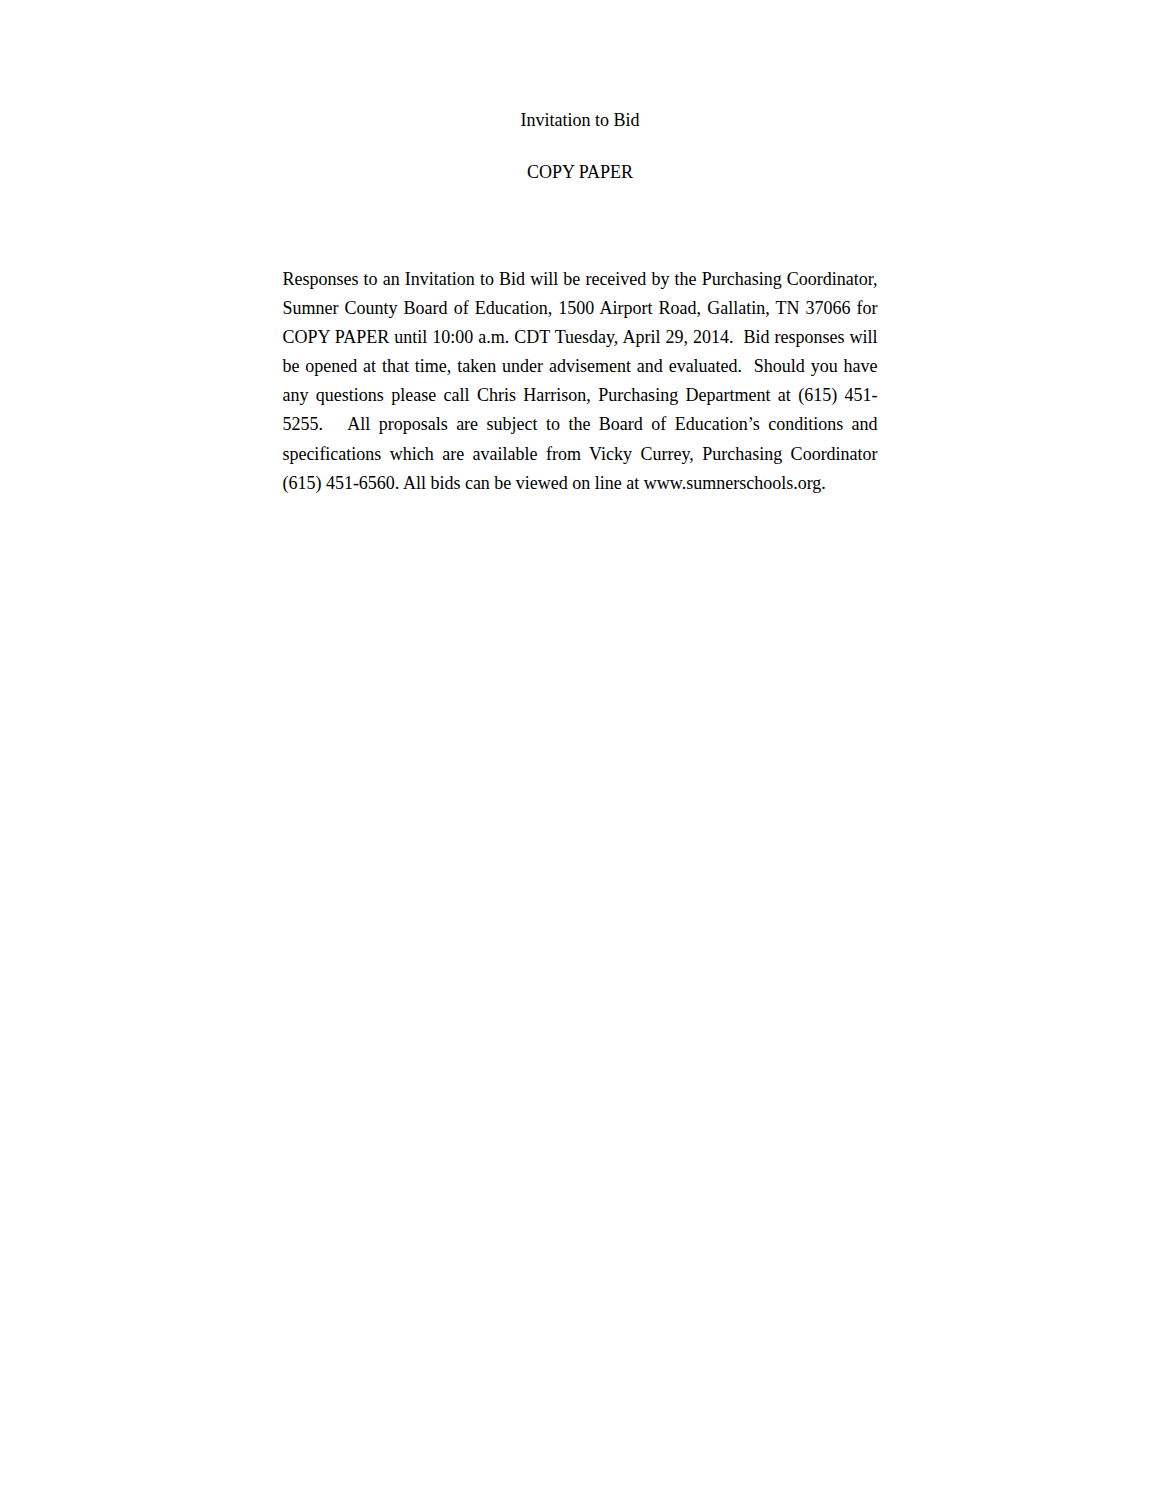Invitation to Bid
COPY PAPER
Responses to an Invitation to Bid will be received by the Purchasing Coordinator, Sumner County Board of Education, 1500 Airport Road, Gallatin, TN 37066 for COPY PAPER until 10:00 a.m. CDT Tuesday, April 29, 2014. Bid responses will be opened at that time, taken under advisement and evaluated. Should you have any questions please call Chris Harrison, Purchasing Department at (615) 451-5255. All proposals are subject to the Board of Education’s conditions and specifications which are available from Vicky Currey, Purchasing Coordinator (615) 451-6560. All bids can be viewed on line at www.sumnerschools.org.